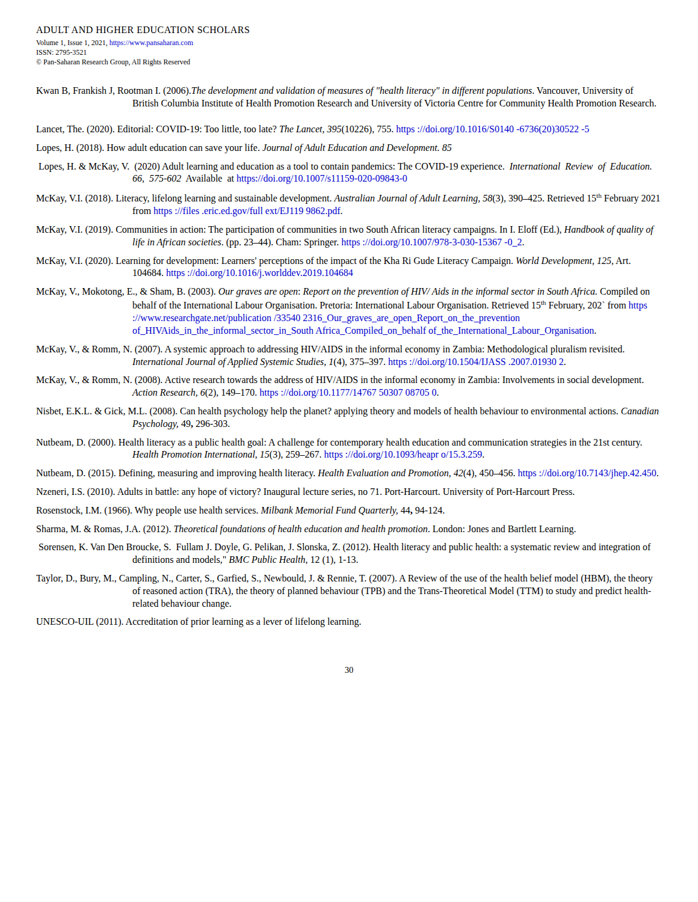ADULT AND HIGHER EDUCATION SCHOLARS
Volume 1, Issue 1, 2021, https://www.pansaharan.com
ISSN: 2795-3521
© Pan-Saharan Research Group, All Rights Reserved
Kwan B, Frankish J, Rootman I. (2006).The development and validation of measures of "health literacy" in different populations. Vancouver, University of British Columbia Institute of Health Promotion Research and University of Victoria Centre for Community Health Promotion Research.
Lancet, The. (2020). Editorial: COVID-19: Too little, too late? The Lancet, 395(10226), 755. https ://doi.org/10.1016/S0140 -6736(20)30522 -5
Lopes, H. (2018). How adult education can save your life. Journal of Adult Education and Development. 85
Lopes, H. & McKay, V. (2020) Adult learning and education as a tool to contain pandemics: The COVID-19 experience. International Review of Education. 66, 575-602 Available at https://doi.org/10.1007/s11159-020-09843-0
McKay, V.I. (2018). Literacy, lifelong learning and sustainable development. Australian Journal of Adult Learning, 58(3), 390–425. Retrieved 15th February 2021 from https ://files .eric.ed.gov/full ext/EJ119 9862.pdf.
McKay, V.I. (2019). Communities in action: The participation of communities in two South African literacy campaigns. In I. Eloff (Ed.), Handbook of quality of life in African societies. (pp. 23–44). Cham: Springer. https ://doi.org/10.1007/978-3-030-15367 -0_2.
McKay, V.I. (2020). Learning for development: Learners' perceptions of the impact of the Kha Ri Gude Literacy Campaign. World Development, 125, Art. 104684. https ://doi.org/10.1016/j.worlddev.2019.104684
McKay, V., Mokotong, E., & Sham, B. (2003). Our graves are open: Report on the prevention of HIV/ Aids in the informal sector in South Africa. Compiled on behalf of the International Labour Organisation. Pretoria: International Labour Organisation. Retrieved 15th February, 202` from https ://www.researchgate.net/publication /33540 2316_Our_graves_are_open_Report_on_the_prevention of_HIVAids_in_the_informal_sector_in_South Africa_Compiled_on_behalf of_the_International_Labour_Organisation.
McKay, V., & Romm, N. (2007). A systemic approach to addressing HIV/AIDS in the informal economy in Zambia: Methodological pluralism revisited. International Journal of Applied Systemic Studies, 1(4), 375–397. https ://doi.org/10.1504/IJASS .2007.01930 2.
McKay, V., & Romm, N. (2008). Active research towards the address of HIV/AIDS in the informal economy in Zambia: Involvements in social development. Action Research, 6(2), 149–170. https ://doi.org/10.1177/14767 50307 08705 0.
Nisbet, E.K.L. & Gick, M.L. (2008). Can health psychology help the planet? applying theory and models of health behaviour to environmental actions. Canadian Psychology, 49, 296-303.
Nutbeam, D. (2000). Health literacy as a public health goal: A challenge for contemporary health education and communication strategies in the 21st century. Health Promotion International, 15(3), 259–267. https ://doi.org/10.1093/heapr o/15.3.259.
Nutbeam, D. (2015). Defining, measuring and improving health literacy. Health Evaluation and Promotion, 42(4), 450–456. https ://doi.org/10.7143/jhep.42.450.
Nzeneri, I.S. (2010). Adults in battle: any hope of victory? Inaugural lecture series, no 71. Port-Harcourt. University of Port-Harcourt Press.
Rosenstock, I.M. (1966). Why people use health services. Milbank Memorial Fund Quarterly, 44, 94-124.
Sharma, M. & Romas, J.A. (2012). Theoretical foundations of health education and health promotion. London: Jones and Bartlett Learning.
Sorensen, K. Van Den Broucke, S. Fullam J. Doyle, G. Pelikan, J. Slonska, Z. (2012). Health literacy and public health: a systematic review and integration of definitions and models," BMC Public Health, 12 (1), 1-13.
Taylor, D., Bury, M., Campling, N., Carter, S., Garfied, S., Newbould, J. & Rennie, T. (2007). A Review of the use of the health belief model (HBM), the theory of reasoned action (TRA), the theory of planned behaviour (TPB) and the Trans-Theoretical Model (TTM) to study and predict health-related behaviour change.
UNESCO-UIL (2011). Accreditation of prior learning as a lever of lifelong learning.
30